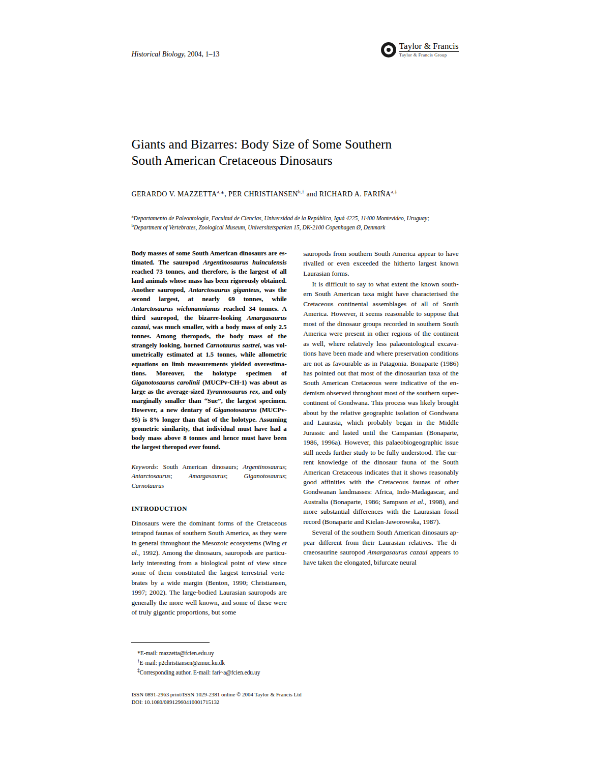Historical Biology, 2004, 1–13
Taylor & Francis
Taylor & Francis Group
Giants and Bizarres: Body Size of Some Southern
South American Cretaceous Dinosaurs
GERARDO V. MAZZETTAa,*, PER CHRISTIANSENb,† and RICHARD A. FARIÑAa,‡
aDepartamento de Paleontología, Facultad de Ciencias, Universidad de la República, Iguá 4225, 11400 Montevideo, Uruguay;
bDepartment of Vertebrates, Zoological Museum, Universitetsparken 15, DK-2100 Copenhagen Ø, Denmark
Body masses of some South American dinosaurs are estimated. The sauropod Argentinosaurus huinculensis reached 73 tonnes, and therefore, is the largest of all land animals whose mass has been rigorously obtained. Another sauropod, Antarctosaurus giganteus, was the second largest, at nearly 69 tonnes, while Antarctosaurus wichmannianus reached 34 tonnes. A third sauropod, the bizarre-looking Amargasaurus cazaui, was much smaller, with a body mass of only 2.5 tonnes. Among theropods, the body mass of the strangely looking, horned Carnotaurus sastrei, was volumetrically estimated at 1.5 tonnes, while allometric equations on limb measurements yielded overestimations. Moreover, the holotype specimen of Giganotosaurus carolinii (MUCPv-CH-1) was about as large as the average-sized Tyrannosaurus rex, and only marginally smaller than “Sue”, the largest specimen. However, a new dentary of Giganotosaurus (MUCPv-95) is 8% longer than that of the holotype. Assuming geometric similarity, that individual must have had a body mass above 8 tonnes and hence must have been the largest theropod ever found.
Keywords: South American dinosaurs; Argentinosaurus; Antarctosaurus; Amargasaurus; Giganotosaurus; Carnotaurus
INTRODUCTION
Dinosaurs were the dominant forms of the Cretaceous tetrapod faunas of southern South America, as they were in general throughout the Mesozoic ecosystems (Wing et al., 1992). Among the dinosaurs, sauropods are particularly interesting from a biological point of view since some of them constituted the largest terrestrial vertebrates by a wide margin (Benton, 1990; Christiansen, 1997; 2002). The large-bodied Laurasian sauropods are generally the more well known, and some of these were of truly gigantic proportions, but some
sauropods from southern South America appear to have rivalled or even exceeded the hitherto largest known Laurasian forms.
It is difficult to say to what extent the known southern South American taxa might have characterised the Cretaceous continental assemblages of all of South America. However, it seems reasonable to suppose that most of the dinosaur groups recorded in southern South America were present in other regions of the continent as well, where relatively less palaeontological excavations have been made and where preservation conditions are not as favourable as in Patagonia. Bonaparte (1986) has pointed out that most of the dinosaurian taxa of the South American Cretaceous were indicative of the endemism observed throughout most of the southern supercontinent of Gondwana. This process was likely brought about by the relative geographic isolation of Gondwana and Laurasia, which probably began in the Middle Jurassic and lasted until the Campanian (Bonaparte, 1986, 1996a). However, this palaeobiogeographic issue still needs further study to be fully understood. The current knowledge of the dinosaur fauna of the South American Cretaceous indicates that it shows reasonably good affinities with the Cretaceous faunas of other Gondwanan landmasses: Africa, Indo-Madagascar, and Australia (Bonaparte, 1986; Sampson et al., 1998), and more substantial differences with the Laurasian fossil record (Bonaparte and Kielan-Jaworowska, 1987).
Several of the southern South American dinosaurs appear different from their Laurasian relatives. The dicraeosaurine sauropod Amargasaurus cazaui appears to have taken the elongated, bifurcate neural
*E-mail: mazzetta@fcien.edu.uy
†E-mail: p2christiansen@zmuc.ku.dk
‡Corresponding author. E-mail: fari~a@fcien.edu.uy
ISSN 0891-2963 print/ISSN 1029-2381 online © 2004 Taylor & Francis Ltd
DOI: 10.1080/08912960410001715132